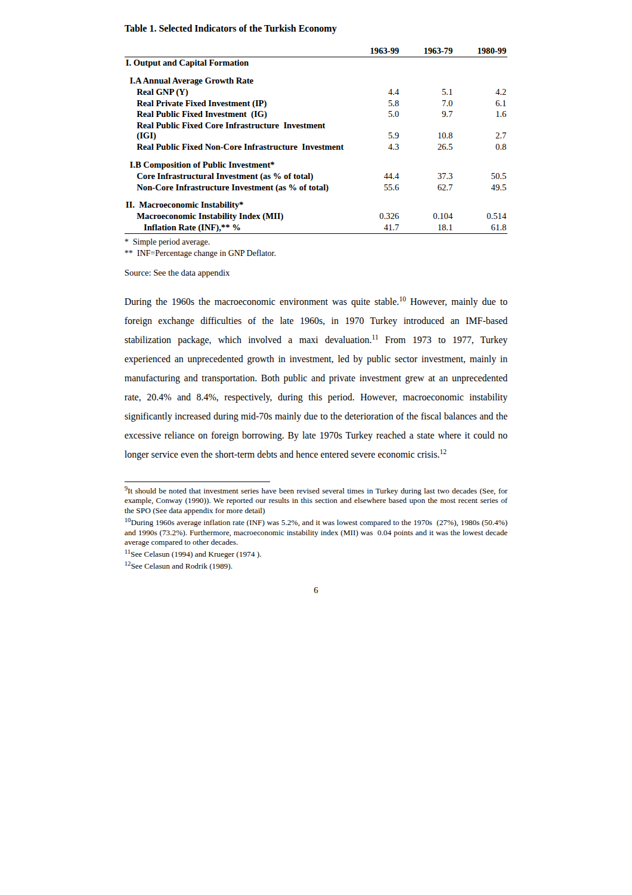Table 1. Selected Indicators of the Turkish Economy
| | 1963-99 | 1963-79 | 1980-99 |
| --- | --- | --- | --- |
| I. Output and Capital Formation | | | |
| I.A Annual Average Growth Rate | | | |
| Real GNP (Y) | 4.4 | 5.1 | 4.2 |
| Real Private Fixed Investment (IP) | 5.8 | 7.0 | 6.1 |
| Real Public Fixed Investment (IG) | 5.0 | 9.7 | 1.6 |
| Real Public Fixed Core Infrastructure Investment (IGI) | 5.9 | 10.8 | 2.7 |
| Real Public Fixed Non-Core Infrastructure Investment | 4.3 | 26.5 | 0.8 |
| I.B Composition of Public Investment* | | | |
| Core Infrastructural Investment (as % of total) | 44.4 | 37.3 | 50.5 |
| Non-Core Infrastructure Investment (as % of total) | 55.6 | 62.7 | 49.5 |
| II. Macroeconomic Instability* | | | |
| Macroeconomic Instability Index (MII) | 0.326 | 0.104 | 0.514 |
| Inflation Rate (INF),** % | 41.7 | 18.1 | 61.8 |
* Simple period average.
** INF=Percentage change in GNP Deflator.
Source: See the data appendix
During the 1960s the macroeconomic environment was quite stable.10 However, mainly due to foreign exchange difficulties of the late 1960s, in 1970 Turkey introduced an IMF-based stabilization package, which involved a maxi devaluation.11 From 1973 to 1977, Turkey experienced an unprecedented growth in investment, led by public sector investment, mainly in manufacturing and transportation. Both public and private investment grew at an unprecedented rate, 20.4% and 8.4%, respectively, during this period. However, macroeconomic instability significantly increased during mid-70s mainly due to the deterioration of the fiscal balances and the excessive reliance on foreign borrowing. By late 1970s Turkey reached a state where it could no longer service even the short-term debts and hence entered severe economic crisis.12
9It should be noted that investment series have been revised several times in Turkey during last two decades (See, for example, Conway (1990)). We reported our results in this section and elsewhere based upon the most recent series of the SPO (See data appendix for more detail)
10During 1960s average inflation rate (INF) was 5.2%, and it was lowest compared to the 1970s (27%), 1980s (50.4%) and 1990s (73.2%). Furthermore, macroeconomic instability index (MII) was 0.04 points and it was the lowest decade average compared to other decades.
11See Celasun (1994) and Krueger (1974 ).
12See Celasun and Rodrik (1989).
6